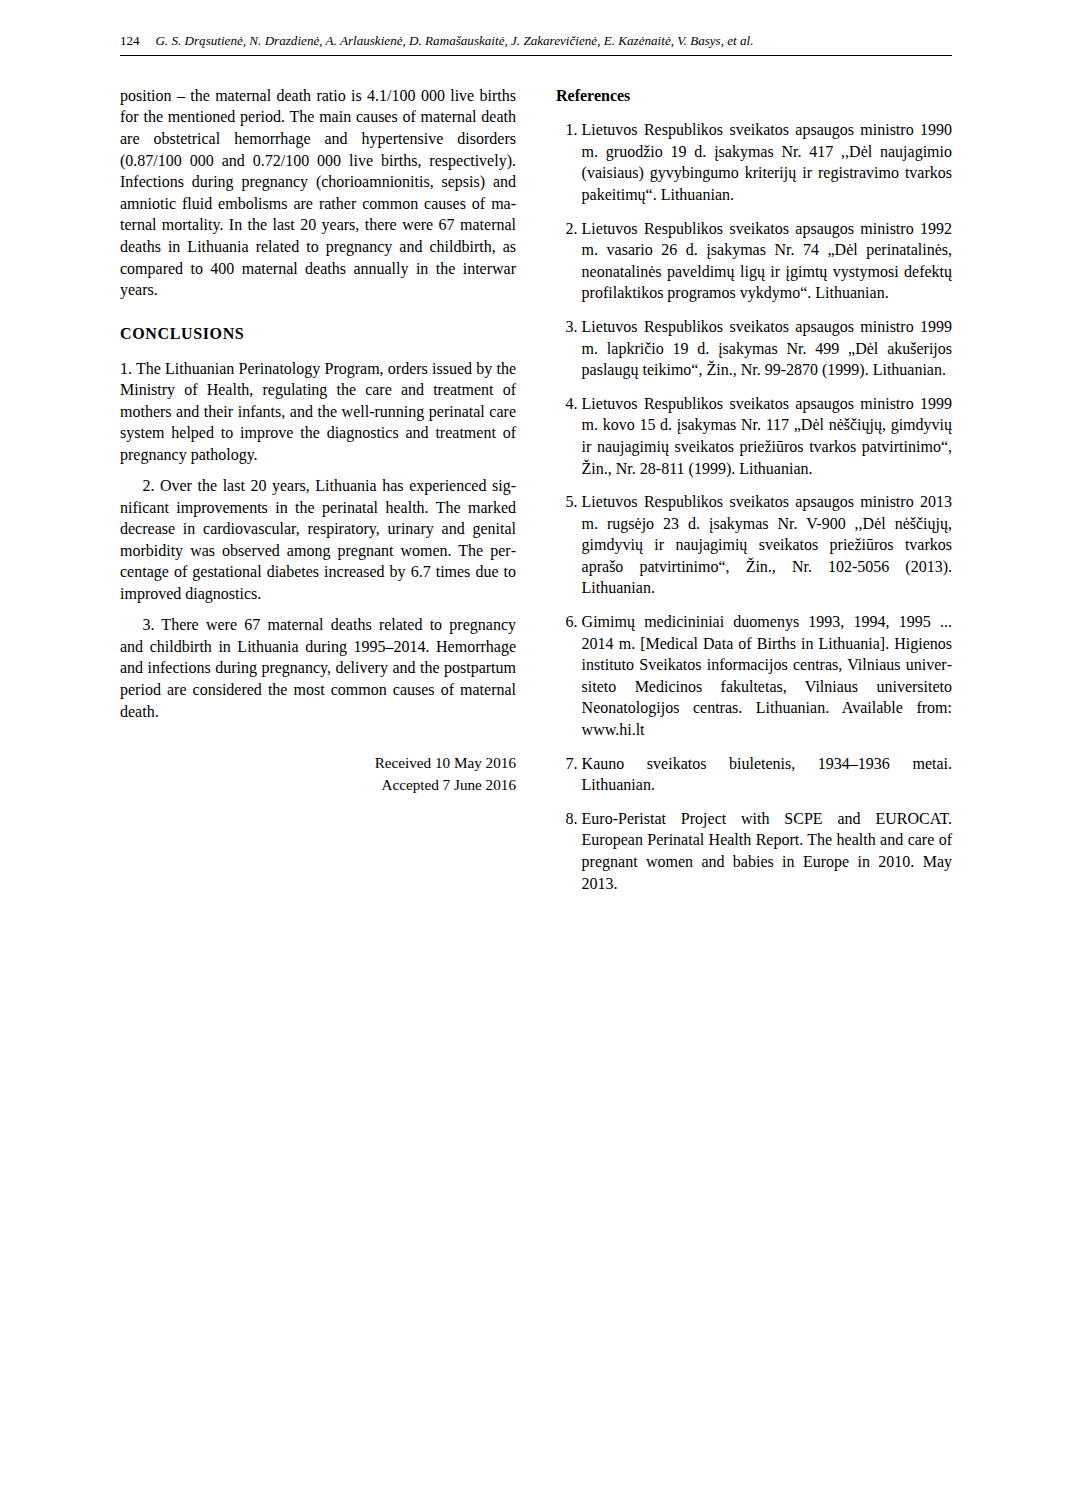124 G. S. Drąsutienė, N. Drazdienė, A. Arlauskienė, D. Ramašauskaitė, J. Zakarevičienė, E. Kazėnaitė, V. Basys, et al.
position – the maternal death ratio is 4.1/100 000 live births for the mentioned period. The main causes of maternal death are obstetrical hemorrhage and hypertensive disorders (0.87/100 000 and 0.72/100 000 live births, respectively). Infections during pregnancy (chorioamnionitis, sepsis) and amniotic fluid embolisms are rather common causes of maternal mortality. In the last 20 years, there were 67 maternal deaths in Lithuania related to pregnancy and childbirth, as compared to 400 maternal deaths annually in the interwar years.
Conclusions
1. The Lithuanian Perinatology Program, orders issued by the Ministry of Health, regulating the care and treatment of mothers and their infants, and the well-running perinatal care system helped to improve the diagnostics and treatment of pregnancy pathology.
2. Over the last 20 years, Lithuania has experienced significant improvements in the perinatal health. The marked decrease in cardiovascular, respiratory, urinary and genital morbidity was observed among pregnant women. The percentage of gestational diabetes increased by 6.7 times due to improved diagnostics.
3. There were 67 maternal deaths related to pregnancy and childbirth in Lithuania during 1995–2014. Hemorrhage and infections during pregnancy, delivery and the postpartum period are considered the most common causes of maternal death.
Received 10 May 2016
Accepted 7 June 2016
References
Lietuvos Respublikos sveikatos apsaugos ministro 1990 m. gruodžio 19 d. įsakymas Nr. 417 ,,Dėl naujagimio (vaisiaus) gyvybingumo kriterijų ir registravimo tvarkos pakeitimų“. Lithuanian.
Lietuvos Respublikos sveikatos apsaugos ministro 1992 m. vasario 26 d. įsakymas Nr. 74 „Dėl perinatalinės, neonatalinės paveldimų ligų ir įgimtų vystymosi defektų profilaktikos programos vykdymo“. Lithuanian.
Lietuvos Respublikos sveikatos apsaugos ministro 1999 m. lapkričio 19 d. įsakymas Nr. 499 „Dėl akušerijos paslaugų teikimo“, Žin., Nr. 99-2870 (1999). Lithuanian.
Lietuvos Respublikos sveikatos apsaugos ministro 1999 m. kovo 15 d. įsakymas Nr. 117 „Dėl nėščiųjų, gimdyvių ir naujagimių sveikatos priežiūros tvarkos patvirtinimo“, Žin., Nr. 28-811 (1999). Lithuanian.
Lietuvos Respublikos sveikatos apsaugos ministro 2013 m. rugsėjo 23 d. įsakymas Nr. V-900 ,,Dėl nėščiųjų, gimdyvių ir naujagimių sveikatos priežiūros tvarkos aprašo patvirtinimo“, Žin., Nr. 102-5056 (2013). Lithuanian.
Gimimų medicininiai duomenys 1993, 1994, 1995 ... 2014 m. [Medical Data of Births in Lithuania]. Higienos instituto Sveikatos informacijos centras, Vilniaus universiteto Medicinos fakultetas, Vilniaus universiteto Neonatologijos centras. Lithuanian. Available from: www.hi.lt
Kauno sveikatos biuletenis, 1934–1936 metai. Lithuanian.
Euro-Peristat Project with SCPE and EUROCAT. European Perinatal Health Report. The health and care of pregnant women and babies in Europe in 2010. May 2013.